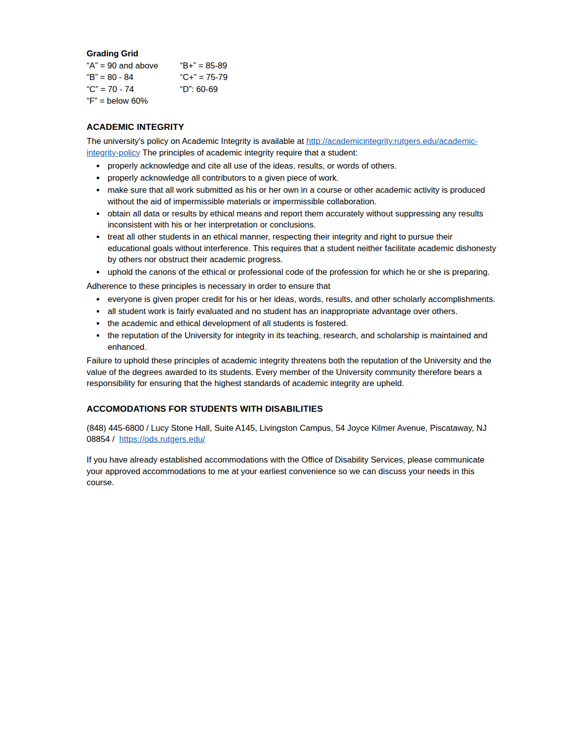Grading Grid
| “A” = 90 and above | “B+” = 85-89 |
| “B” = 80 - 84 | “C+” = 75-79 |
| “C” = 70 - 74 | “D”: 60-69 |
| “F” = below 60% | |
ACADEMIC INTEGRITY
The university's policy on Academic Integrity is available at http://academicintegrity.rutgers.edu/academic-integrity-policy The principles of academic integrity require that a student:
properly acknowledge and cite all use of the ideas, results, or words of others.
properly acknowledge all contributors to a given piece of work.
make sure that all work submitted as his or her own in a course or other academic activity is produced without the aid of impermissible materials or impermissible collaboration.
obtain all data or results by ethical means and report them accurately without suppressing any results inconsistent with his or her interpretation or conclusions.
treat all other students in an ethical manner, respecting their integrity and right to pursue their educational goals without interference. This requires that a student neither facilitate academic dishonesty by others nor obstruct their academic progress.
uphold the canons of the ethical or professional code of the profession for which he or she is preparing.
Adherence to these principles is necessary in order to ensure that
everyone is given proper credit for his or her ideas, words, results, and other scholarly accomplishments.
all student work is fairly evaluated and no student has an inappropriate advantage over others.
the academic and ethical development of all students is fostered.
the reputation of the University for integrity in its teaching, research, and scholarship is maintained and enhanced.
Failure to uphold these principles of academic integrity threatens both the reputation of the University and the value of the degrees awarded to its students. Every member of the University community therefore bears a responsibility for ensuring that the highest standards of academic integrity are upheld.
ACCOMODATIONS FOR STUDENTS WITH DISABILITIES
(848) 445-6800 / Lucy Stone Hall, Suite A145, Livingston Campus, 54 Joyce Kilmer Avenue, Piscataway, NJ 08854 / https://ods.rutgers.edu/
If you have already established accommodations with the Office of Disability Services, please communicate your approved accommodations to me at your earliest convenience so we can discuss your needs in this course.